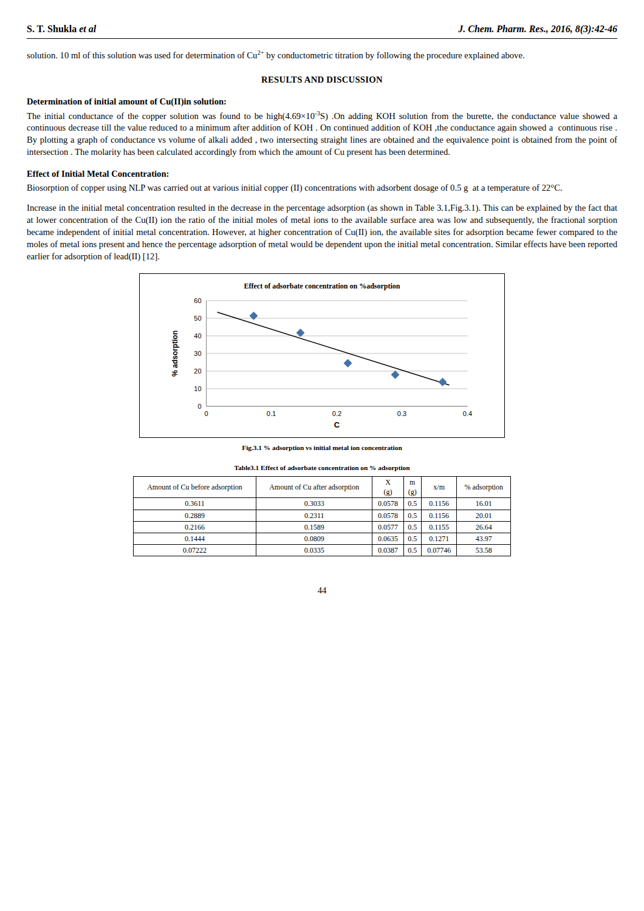S. T. Shukla et al
J. Chem. Pharm. Res., 2016, 8(3):42-46
solution. 10 ml of this solution was used for determination of Cu2+ by conductometric titration by following the procedure explained above.
RESULTS AND DISCUSSION
Determination of initial amount of Cu(II)in solution:
The initial conductance of the copper solution was found to be high(4.69×10-3S) .On adding KOH solution from the burette, the conductance value showed a continuous decrease till the value reduced to a minimum after addition of KOH . On continued addition of KOH ,the conductance again showed a continuous rise . By plotting a graph of conductance vs volume of alkali added , two intersecting straight lines are obtained and the equivalence point is obtained from the point of intersection . The molarity has been calculated accordingly from which the amount of Cu present has been determined.
Effect of Initial Metal Concentration:
Biosorption of copper using NLP was carried out at various initial copper (II) concentrations with adsorbent dosage of 0.5 g at a temperature of 22°C.
Increase in the initial metal concentration resulted in the decrease in the percentage adsorption (as shown in Table 3.1,Fig.3.1). This can be explained by the fact that at lower concentration of the Cu(II) ion the ratio of the initial moles of metal ions to the available surface area was low and subsequently, the fractional sorption became independent of initial metal concentration. However, at higher concentration of Cu(II) ion, the available sites for adsorption became fewer compared to the moles of metal ions present and hence the percentage adsorption of metal would be dependent upon the initial metal concentration. Similar effects have been reported earlier for adsorption of lead(II) [12].
Effect of adsorbate concentration on %adsorption
0 10 20 30 40 50 60 0 0.1 0.2 0.3 0.4 C % adsorption
Fig.3.1 % adsorption vs initial metal ion concentration
Table3.1 Effect of adsorbate concentration on % adsorption
| Amount of Cu before adsorption | Amount of Cu after adsorption | X (g) | m (g) | x/m | % adsorption |
| --- | --- | --- | --- | --- | --- |
| 0.3611 | 0.3033 | 0.0578 | 0.5 | 0.1156 | 16.01 |
| 0.2889 | 0.2311 | 0.0578 | 0.5 | 0.1156 | 20.01 |
| 0.2166 | 0.1589 | 0.0577 | 0.5 | 0.1155 | 26.64 |
| 0.1444 | 0.0809 | 0.0635 | 0.5 | 0.1271 | 43.97 |
| 0.07222 | 0.0335 | 0.0387 | 0.5 | 0.07746 | 53.58 |
44